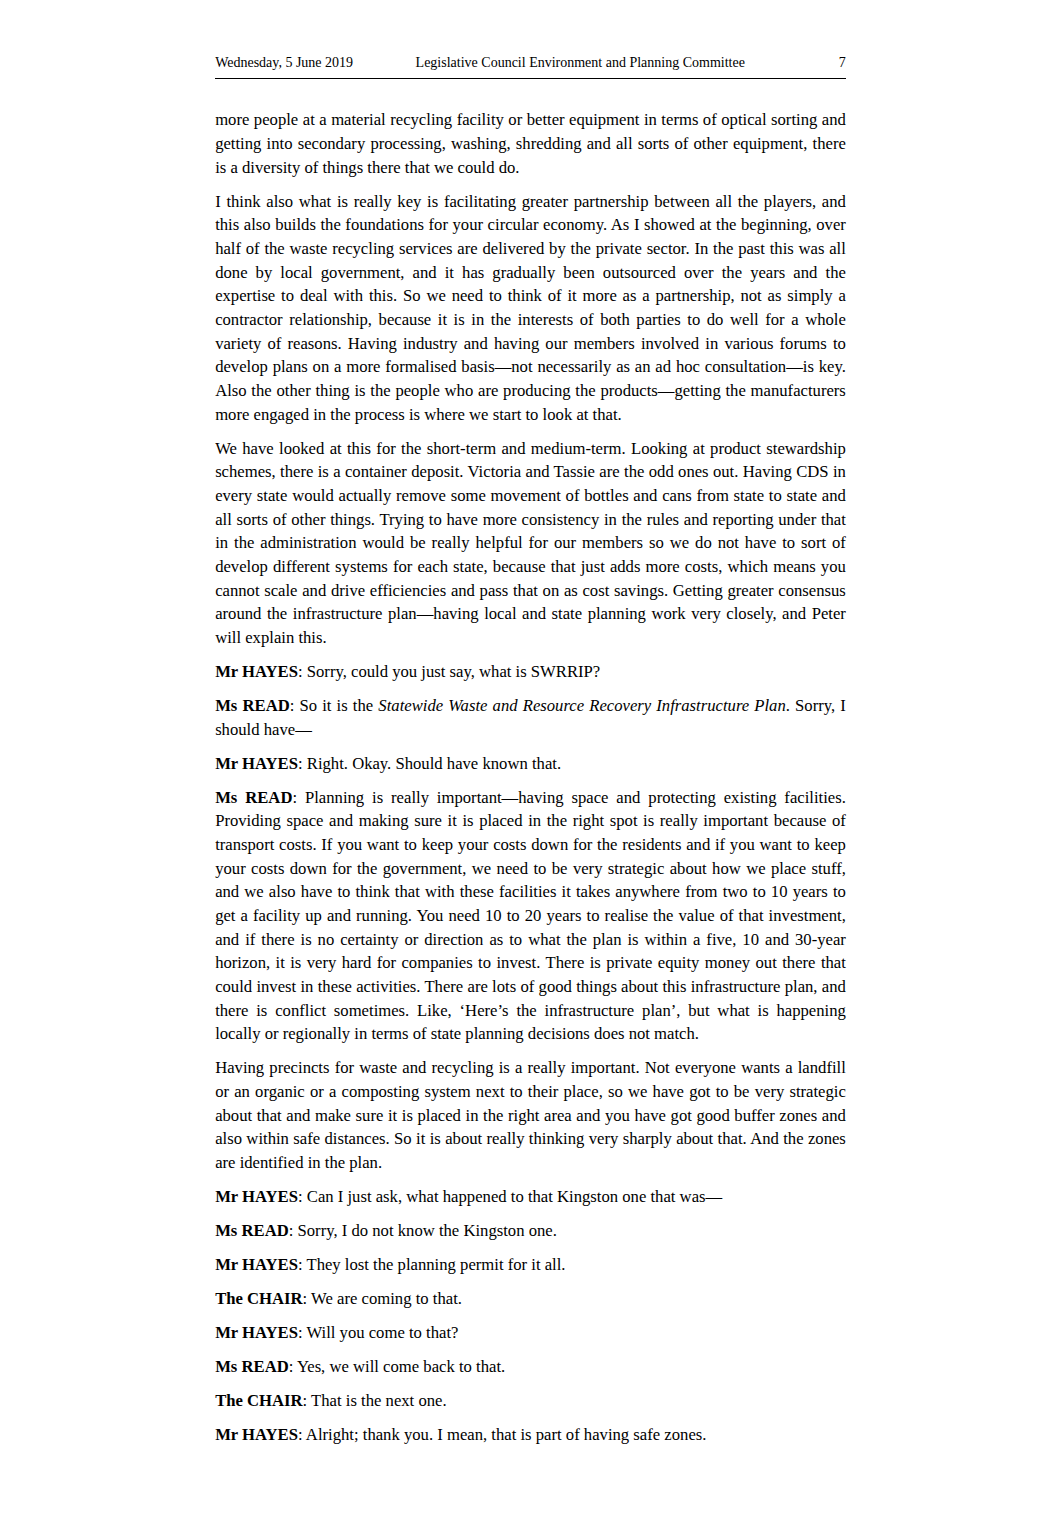Wednesday, 5 June 2019 Legislative Council Environment and Planning Committee 7
more people at a material recycling facility or better equipment in terms of optical sorting and getting into secondary processing, washing, shredding and all sorts of other equipment, there is a diversity of things there that we could do.
I think also what is really key is facilitating greater partnership between all the players, and this also builds the foundations for your circular economy. As I showed at the beginning, over half of the waste recycling services are delivered by the private sector. In the past this was all done by local government, and it has gradually been outsourced over the years and the expertise to deal with this. So we need to think of it more as a partnership, not as simply a contractor relationship, because it is in the interests of both parties to do well for a whole variety of reasons. Having industry and having our members involved in various forums to develop plans on a more formalised basis—not necessarily as an ad hoc consultation—is key. Also the other thing is the people who are producing the products—getting the manufacturers more engaged in the process is where we start to look at that.
We have looked at this for the short-term and medium-term. Looking at product stewardship schemes, there is a container deposit. Victoria and Tassie are the odd ones out. Having CDS in every state would actually remove some movement of bottles and cans from state to state and all sorts of other things. Trying to have more consistency in the rules and reporting under that in the administration would be really helpful for our members so we do not have to sort of develop different systems for each state, because that just adds more costs, which means you cannot scale and drive efficiencies and pass that on as cost savings. Getting greater consensus around the infrastructure plan—having local and state planning work very closely, and Peter will explain this.
Mr HAYES: Sorry, could you just say, what is SWRRIP?
Ms READ: So it is the Statewide Waste and Resource Recovery Infrastructure Plan. Sorry, I should have—
Mr HAYES: Right. Okay. Should have known that.
Ms READ: Planning is really important—having space and protecting existing facilities. Providing space and making sure it is placed in the right spot is really important because of transport costs. If you want to keep your costs down for the residents and if you want to keep your costs down for the government, we need to be very strategic about how we place stuff, and we also have to think that with these facilities it takes anywhere from two to 10 years to get a facility up and running. You need 10 to 20 years to realise the value of that investment, and if there is no certainty or direction as to what the plan is within a five, 10 and 30-year horizon, it is very hard for companies to invest. There is private equity money out there that could invest in these activities. There are lots of good things about this infrastructure plan, and there is conflict sometimes. Like, ‘Here’s the infrastructure plan’, but what is happening locally or regionally in terms of state planning decisions does not match.
Having precincts for waste and recycling is a really important. Not everyone wants a landfill or an organic or a composting system next to their place, so we have got to be very strategic about that and make sure it is placed in the right area and you have got good buffer zones and also within safe distances. So it is about really thinking very sharply about that. And the zones are identified in the plan.
Mr HAYES: Can I just ask, what happened to that Kingston one that was—
Ms READ: Sorry, I do not know the Kingston one.
Mr HAYES: They lost the planning permit for it all.
The CHAIR: We are coming to that.
Mr HAYES: Will you come to that?
Ms READ: Yes, we will come back to that.
The CHAIR: That is the next one.
Mr HAYES: Alright; thank you. I mean, that is part of having safe zones.